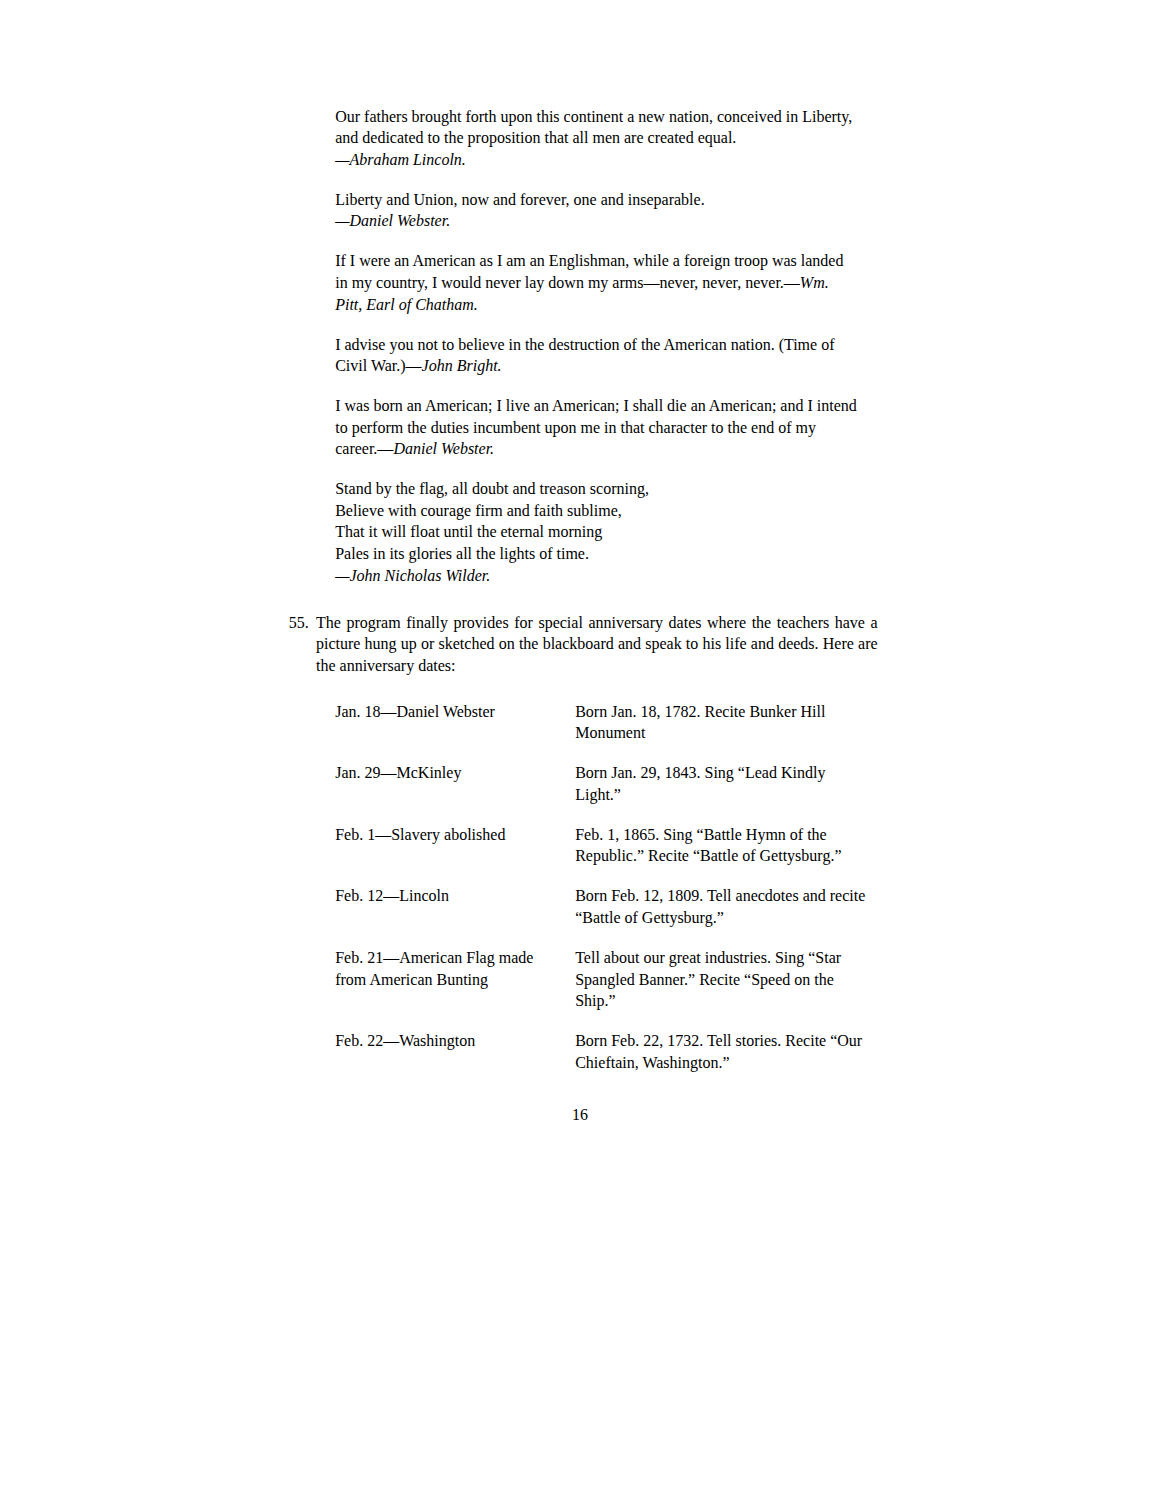Our fathers brought forth upon this continent a new nation, conceived in Liberty, and dedicated to the proposition that all men are created equal.
—Abraham Lincoln.
Liberty and Union, now and forever, one and inseparable.
—Daniel Webster.
If I were an American as I am an Englishman, while a foreign troop was landed in my country, I would never lay down my arms—never, never, never.—Wm. Pitt, Earl of Chatham.
I advise you not to believe in the destruction of the American nation. (Time of Civil War.)—John Bright.
I was born an American; I live an American; I shall die an American; and I intend to perform the duties incumbent upon me in that character to the end of my career.—Daniel Webster.
Stand by the flag, all doubt and treason scorning,
Believe with courage firm and faith sublime,
That it will float until the eternal morning
Pales in its glories all the lights of time.
—John Nicholas Wilder.
55.
The program finally provides for special anniversary dates where the teachers have a picture hung up or sketched on the blackboard and speak to his life and deeds. Here are the anniversary dates:
| Jan. 18—Daniel Webster | Born Jan. 18, 1782. Recite Bunker Hill Monument |
| Jan. 29—McKinley | Born Jan. 29, 1843. Sing “Lead Kindly Light.” |
| Feb. 1—Slavery abolished | Feb. 1, 1865. Sing “Battle Hymn of the Republic.” Recite “Battle of Gettysburg.” |
| Feb. 12—Lincoln | Born Feb. 12, 1809. Tell anecdotes and recite “Battle of Gettysburg.” |
| Feb. 21—American Flag made from American Bunting | Tell about our great industries. Sing “Star Spangled Banner.” Recite “Speed on the Ship.” |
| Feb. 22—Washington | Born Feb. 22, 1732. Tell stories. Recite “Our Chieftain, Washington.” |
16